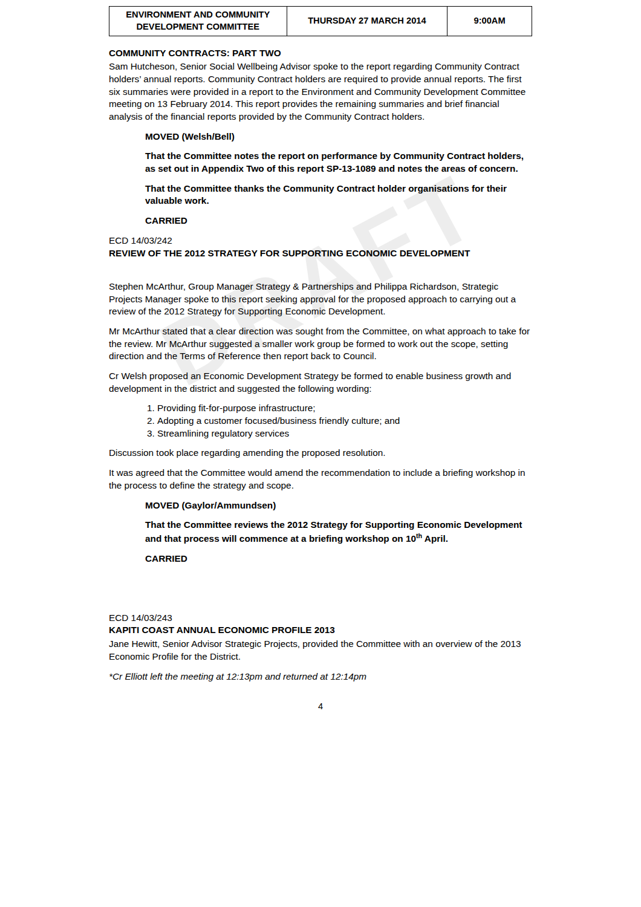DRAFT
| ENVIRONMENT AND COMMUNITY DEVELOPMENT COMMITTEE | THURSDAY 27 MARCH 2014 | 9:00AM |
Community Contracts: Part Two
Sam Hutcheson, Senior Social Wellbeing Advisor spoke to the report regarding Community Contract holders’ annual reports. Community Contract holders are required to provide annual reports. The first six summaries were provided in a report to the Environment and Community Development Committee meeting on 13 February 2014. This report provides the remaining summaries and brief financial analysis of the financial reports provided by the Community Contract holders.
MOVED (Welsh/Bell)
That the Committee notes the report on performance by Community Contract holders, as set out in Appendix Two of this report SP-13-1089 and notes the areas of concern.
That the Committee thanks the Community Contract holder organisations for their valuable work.
CARRIED
ECD 14/03/242
Review of the 2012 Strategy for Supporting Economic Development
Stephen McArthur, Group Manager Strategy & Partnerships and Philippa Richardson, Strategic Projects Manager spoke to this report seeking approval for the proposed approach to carrying out a review of the 2012 Strategy for Supporting Economic Development.
Mr McArthur stated that a clear direction was sought from the Committee, on what approach to take for the review. Mr McArthur suggested a smaller work group be formed to work out the scope, setting direction and the Terms of Reference then report back to Council.
Cr Welsh proposed an Economic Development Strategy be formed to enable business growth and development in the district and suggested the following wording:
Providing fit-for-purpose infrastructure;
Adopting a customer focused/business friendly culture; and
Streamlining regulatory services
Discussion took place regarding amending the proposed resolution.
It was agreed that the Committee would amend the recommendation to include a briefing workshop in the process to define the strategy and scope.
MOVED (Gaylor/Ammundsen)
That the Committee reviews the 2012 Strategy for Supporting Economic Development and that process will commence at a briefing workshop on 10th April.
CARRIED
ECD 14/03/243
Kapiti Coast Annual Economic Profile 2013
Jane Hewitt, Senior Advisor Strategic Projects, provided the Committee with an overview of the 2013 Economic Profile for the District.
*Cr Elliott left the meeting at 12:13pm and returned at 12:14pm
4